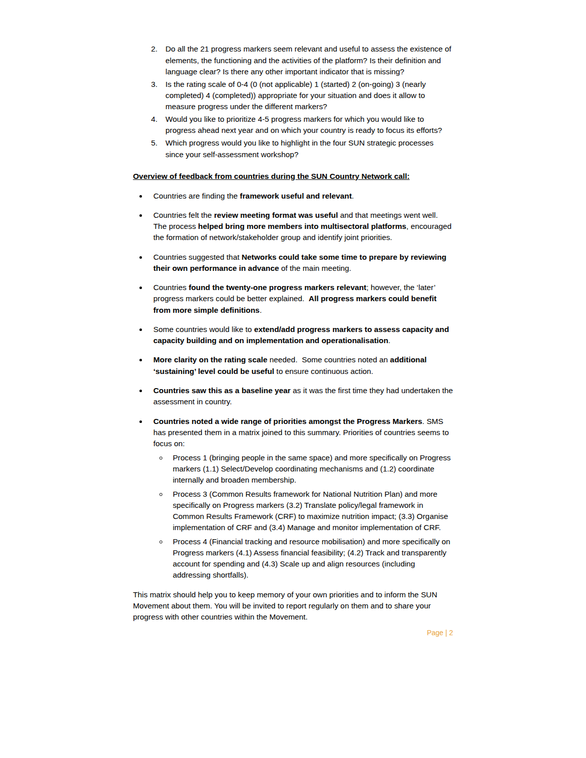Do all the 21 progress markers seem relevant and useful to assess the existence of elements, the functioning and the activities of the platform? Is their definition and language clear? Is there any other important indicator that is missing?
Is the rating scale of 0-4 (0 (not applicable) 1 (started) 2 (on-going) 3 (nearly completed) 4 (completed)) appropriate for your situation and does it allow to measure progress under the different markers?
Would you like to prioritize 4-5 progress markers for which you would like to progress ahead next year and on which your country is ready to focus its efforts?
Which progress would you like to highlight in the four SUN strategic processes since your self-assessment workshop?
Overview of feedback from countries during the SUN Country Network call:
Countries are finding the framework useful and relevant.
Countries felt the review meeting format was useful and that meetings went well. The process helped bring more members into multisectoral platforms, encouraged the formation of network/stakeholder group and identify joint priorities.
Countries suggested that Networks could take some time to prepare by reviewing their own performance in advance of the main meeting.
Countries found the twenty-one progress markers relevant; however, the ‘later’ progress markers could be better explained. All progress markers could benefit from more simple definitions.
Some countries would like to extend/add progress markers to assess capacity and capacity building and on implementation and operationalisation.
More clarity on the rating scale needed. Some countries noted an additional ‘sustaining’ level could be useful to ensure continuous action.
Countries saw this as a baseline year as it was the first time they had undertaken the assessment in country.
Countries noted a wide range of priorities amongst the Progress Markers. SMS has presented them in a matrix joined to this summary. Priorities of countries seems to focus on:
Process 1 (bringing people in the same space) and more specifically on Progress markers (1.1) Select/Develop coordinating mechanisms and (1.2) coordinate internally and broaden membership.
Process 3 (Common Results framework for National Nutrition Plan) and more specifically on Progress markers (3.2) Translate policy/legal framework in Common Results Framework (CRF) to maximize nutrition impact; (3.3) Organise implementation of CRF and (3.4) Manage and monitor implementation of CRF.
Process 4 (Financial tracking and resource mobilisation) and more specifically on Progress markers (4.1) Assess financial feasibility; (4.2) Track and transparently account for spending and (4.3) Scale up and align resources (including addressing shortfalls).
This matrix should help you to keep memory of your own priorities and to inform the SUN Movement about them. You will be invited to report regularly on them and to share your progress with other countries within the Movement.
Page | 2